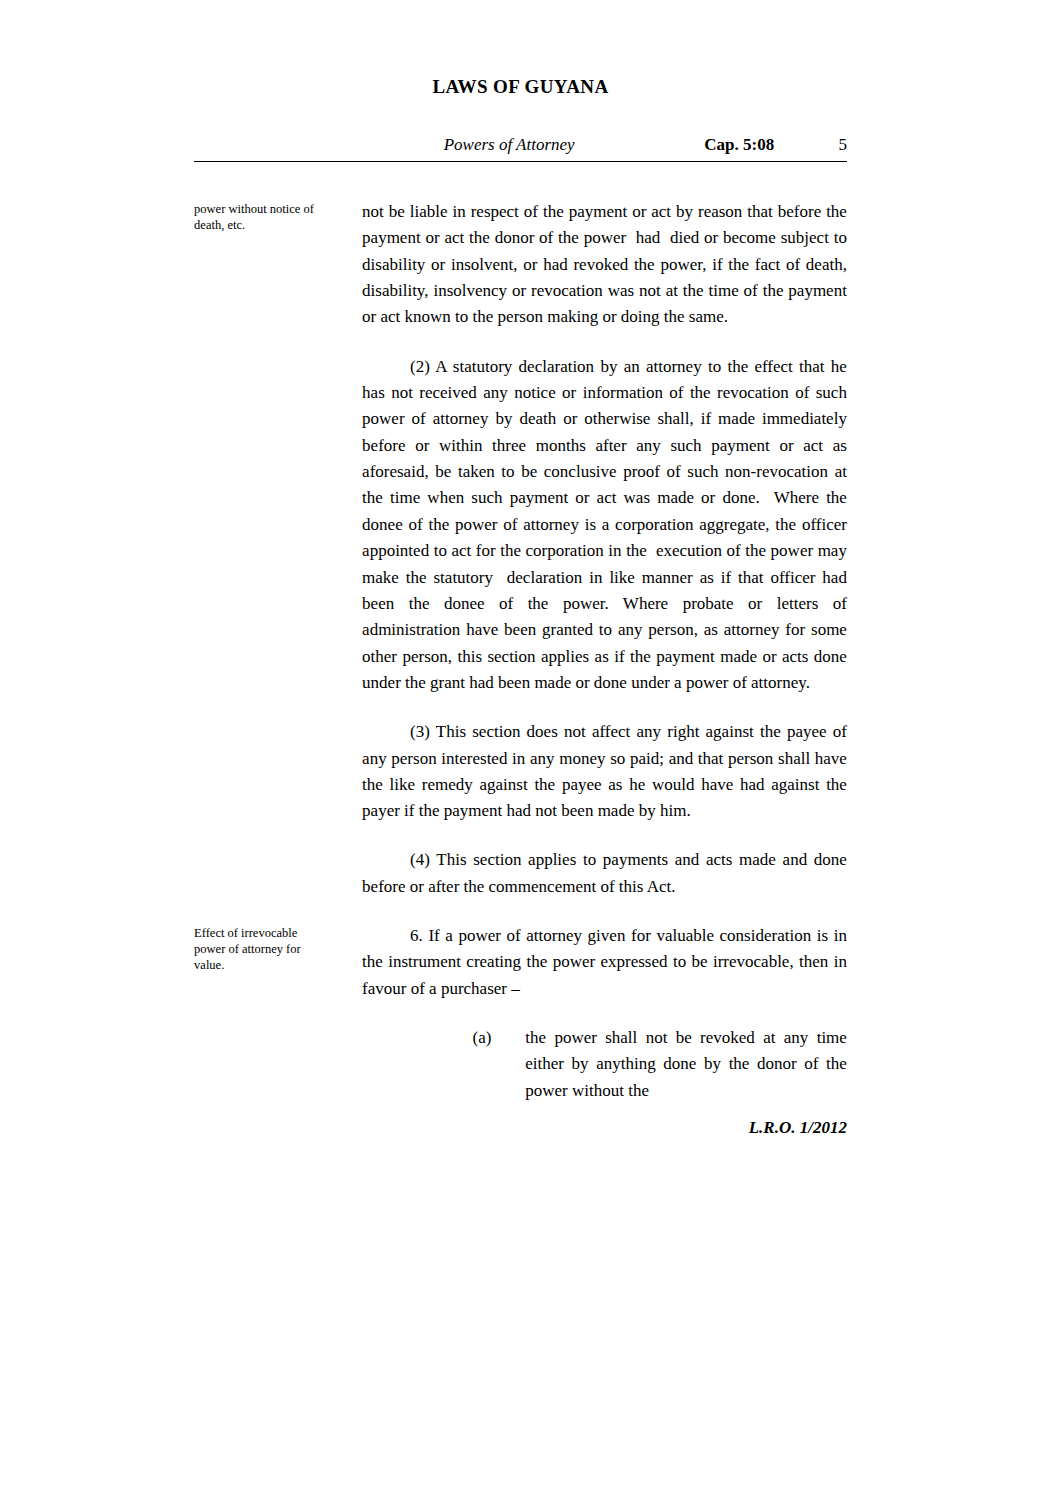LAWS OF GUYANA
Powers of Attorney Cap. 5:08 5
power without notice of death, etc.
not be liable in respect of the payment or act by reason that before the payment or act the donor of the power had died or become subject to disability or insolvent, or had revoked the power, if the fact of death, disability, insolvency or revocation was not at the time of the payment or act known to the person making or doing the same.
(2) A statutory declaration by an attorney to the effect that he has not received any notice or information of the revocation of such power of attorney by death or otherwise shall, if made immediately before or within three months after any such payment or act as aforesaid, be taken to be conclusive proof of such non-revocation at the time when such payment or act was made or done. Where the donee of the power of attorney is a corporation aggregate, the officer appointed to act for the corporation in the execution of the power may make the statutory declaration in like manner as if that officer had been the donee of the power. Where probate or letters of administration have been granted to any person, as attorney for some other person, this section applies as if the payment made or acts done under the grant had been made or done under a power of attorney.
(3) This section does not affect any right against the payee of any person interested in any money so paid; and that person shall have the like remedy against the payee as he would have had against the payer if the payment had not been made by him.
(4) This section applies to payments and acts made and done before or after the commencement of this Act.
Effect of irrevocable power of attorney for value.
6. If a power of attorney given for valuable consideration is in the instrument creating the power expressed to be irrevocable, then in favour of a purchaser –
(a) the power shall not be revoked at any time either by anything done by the donor of the power without the
L.R.O. 1/2012